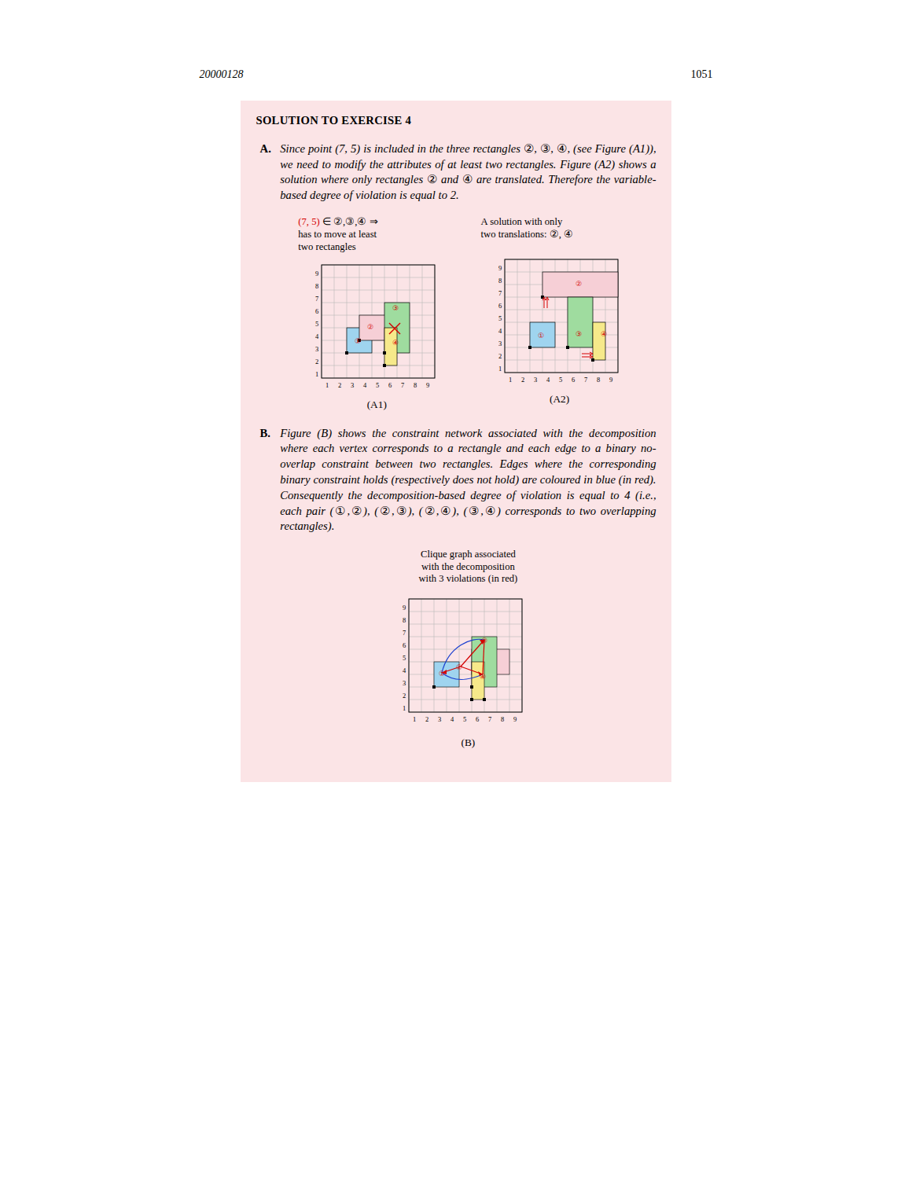20000128 1051
SOLUTION TO EXERCISE 4
A.
Since point (7, 5) is included in the three rectangles ②, ③, ④, (see Figure (A1)), we need to modify the attributes of at least two rectangles. Figure (A2) shows a solution where only rectangles ② and ④ are translated. Therefore the variable-based degree of violation is equal to 2.
(7, 5) ∈ ②,③,④ ⇒
has to move at least
two rectangles
① ② ③ ④ 1 2 3 4 5 6 7 8 9 1 2 3 4 5 6 7 8 9
(A1)
A solution with only
two translations: ②, ④
② ① ③ ④ 1 2 3 4 5 6 7 8 9 1 2 3 4 5 6 7 8 9
(A2)
B.
Figure (B) shows the constraint network associated with the decomposition where each vertex corresponds to a rectangle and each edge to a binary no-overlap constraint between two rectangles. Edges where the corresponding binary constraint holds (respectively does not hold) are coloured in blue (in red). Consequently the decomposition-based degree of violation is equal to 4 (i.e., each pair (①,②), (②,③), (②,④), (③,④) corresponds to two overlapping rectangles).
Clique graph associated
with the decomposition
with 3 violations (in red)
① ② ③ ④ 1 2 3 4 5 6 7 8 9 1 2 3 4 5 6 7 8 9
(B)